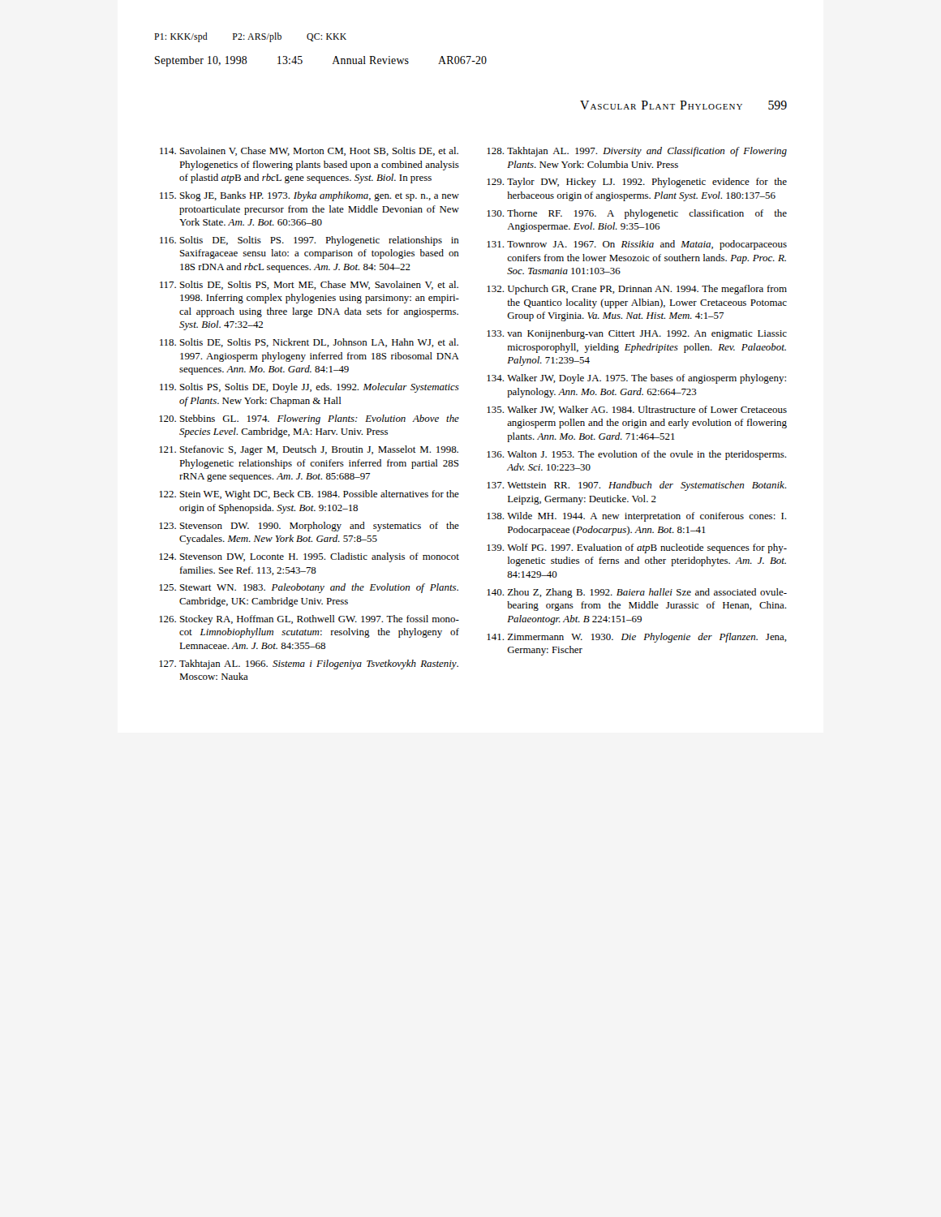P1: KKK/spd P2: ARS/plb QC: KKK
September 10, 199813:45 Annual Reviews AR067-20
Vascular Plant Phylogeny 599
Savolainen V, Chase MW, Morton CM, Hoot SB, Soltis DE, et al. Phylogenetics of flowering plants based upon a combined analysis of plastid atp B and rbc L gene sequences. Syst. Biol. In press
Skog JE, Banks HP. 1973. Ibyka amphikoma, gen. et sp. n., a new protoarticulate precursor from the late Middle Devonian of New York State. Am. J. Bot. 60:366–80
Soltis DE, Soltis PS. 1997. Phylogenetic relationships in Saxifragaceae sensu lato: a comparison of topologies based on 18S rDNA and rbc L sequences. Am. J. Bot. 84: 504–22
Soltis DE, Soltis PS, Mort ME, Chase MW, Savolainen V, et al. 1998. Inferring complex phylogenies using parsimony: an empirical approach using three large DNA data sets for angiosperms. Syst. Biol. 47:32–42
Soltis DE, Soltis PS, Nickrent DL, Johnson LA, Hahn WJ, et al. 1997. Angiosperm phylogeny inferred from 18S ribosomal DNA sequences. Ann. Mo. Bot. Gard. 84:1–49
Soltis PS, Soltis DE, Doyle JJ, eds. 1992. Molecular Systematics of Plants. New York: Chapman & Hall
Stebbins GL. 1974. Flowering Plants: Evolution Above the Species Level. Cambridge, MA: Harv. Univ. Press
Stefanovic S, Jager M, Deutsch J, Broutin J, Masselot M. 1998. Phylogenetic relationships of conifers inferred from partial 28S rRNA gene sequences. Am. J. Bot. 85:688–97
Stein WE, Wight DC, Beck CB. 1984. Possible alternatives for the origin of Sphenopsida. Syst. Bot. 9:102–18
Stevenson DW. 1990. Morphology and systematics of the Cycadales. Mem. New York Bot. Gard. 57:8–55
Stevenson DW, Loconte H. 1995. Cladistic analysis of monocot families. See Ref. 113, 2:543–78
Stewart WN. 1983. Paleobotany and the Evolution of Plants. Cambridge, UK: Cambridge Univ. Press
Stockey RA, Hoffman GL, Rothwell GW. 1997. The fossil monocot Limnobiophyllum scutatum: resolving the phylogeny of Lemnaceae. Am. J. Bot. 84:355–68
Takhtajan AL. 1966. Sistema i Filogeniya Tsvetkovykh Rasteniy. Moscow: Nauka
Takhtajan AL. 1997. Diversity and Classification of Flowering Plants. New York: Columbia Univ. Press
Taylor DW, Hickey LJ. 1992. Phylogenetic evidence for the herbaceous origin of angiosperms. Plant Syst. Evol. 180:137–56
Thorne RF. 1976. A phylogenetic classification of the Angiospermae. Evol. Biol. 9:35–106
Townrow JA. 1967. On Rissikia and Mataia, podocarpaceous conifers from the lower Mesozoic of southern lands. Pap. Proc. R. Soc. Tasmania 101:103–36
Upchurch GR, Crane PR, Drinnan AN. 1994. The megaflora from the Quantico locality (upper Albian), Lower Cretaceous Potomac Group of Virginia. Va. Mus. Nat. Hist. Mem. 4:1–57
van Konijnenburg-van Cittert JHA. 1992. An enigmatic Liassic microsporophyll, yielding Ephedripites pollen. Rev. Palaeobot. Palynol. 71:239–54
Walker JW, Doyle JA. 1975. The bases of angiosperm phylogeny: palynology. Ann. Mo. Bot. Gard. 62:664–723
Walker JW, Walker AG. 1984. Ultrastructure of Lower Cretaceous angiosperm pollen and the origin and early evolution of flowering plants. Ann. Mo. Bot. Gard. 71:464–521
Walton J. 1953. The evolution of the ovule in the pteridosperms. Adv. Sci. 10:223–30
Wettstein RR. 1907. Handbuch der Systematischen Botanik. Leipzig, Germany: Deuticke. Vol. 2
Wilde MH. 1944. A new interpretation of coniferous cones: I. Podocarpaceae (Podocarpus). Ann. Bot. 8:1–41
Wolf PG. 1997. Evaluation of atp B nucleotide sequences for phylogenetic studies of ferns and other pteridophytes. Am. J. Bot. 84:1429–40
Zhou Z, Zhang B. 1992. Baiera hallei Sze and associated ovule-bearing organs from the Middle Jurassic of Henan, China. Palaeontogr. Abt. B 224:151–69
Zimmermann W. 1930. Die Phylogenie der Pflanzen. Jena, Germany: Fischer